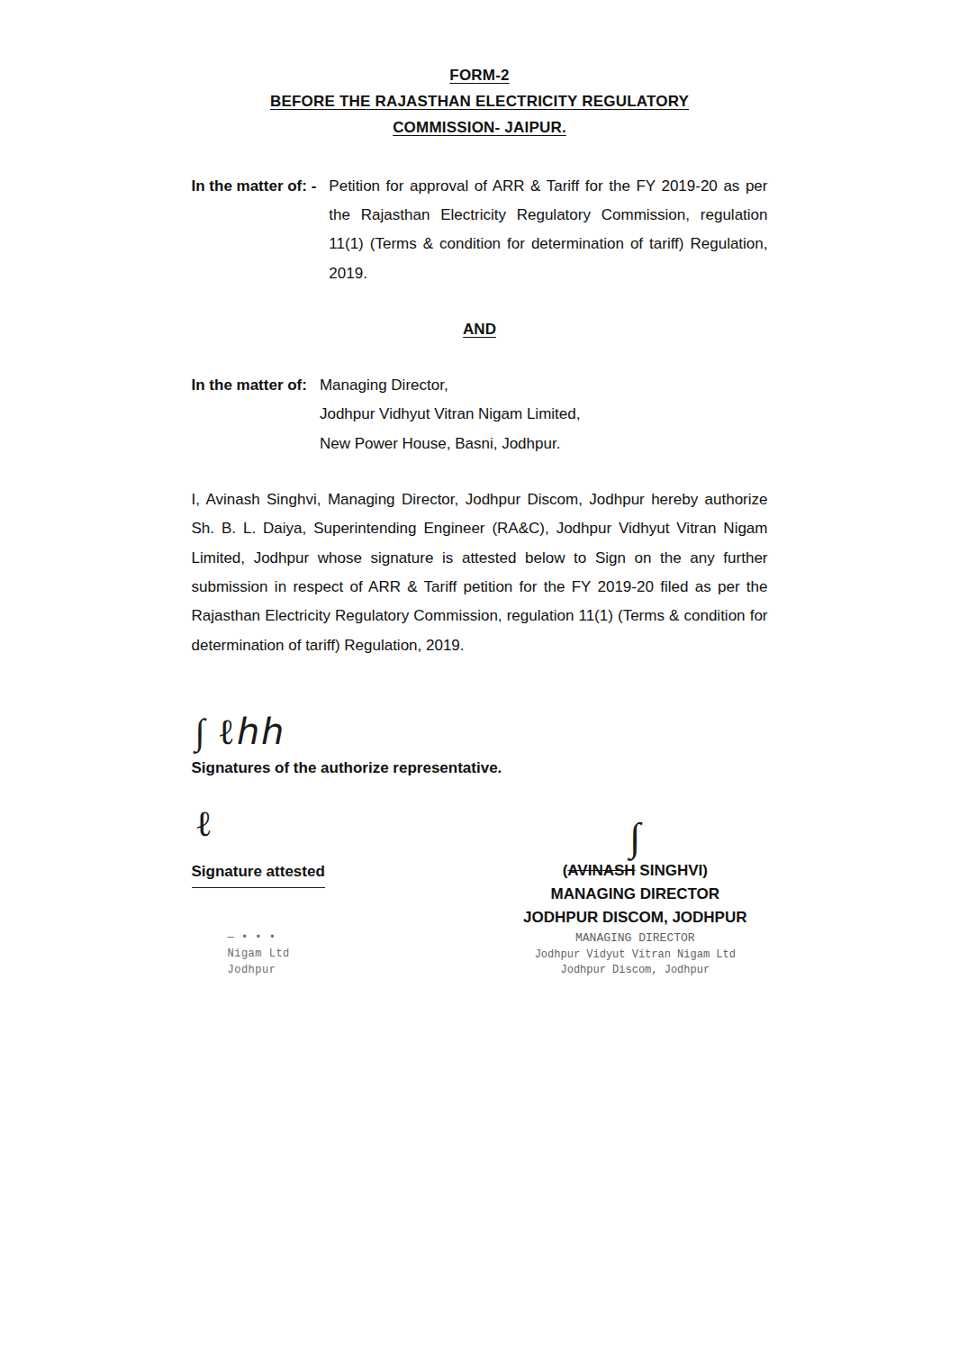FORM-2
BEFORE THE RAJASTHAN ELECTRICITY REGULATORY
COMMISSION- JAIPUR.
In the matter of: -
Petition for approval of ARR & Tariff for the FY 2019-20 as per the Rajasthan Electricity Regulatory Commission, regulation 11(1) (Terms & condition for determination of tariff) Regulation, 2019.
AND
In the matter of:
Managing Director,
Jodhpur Vidhyut Vitran Nigam Limited,
New Power House, Basni, Jodhpur.
I, Avinash Singhvi, Managing Director, Jodhpur Discom, Jodhpur hereby authorize Sh. B. L. Daiya, Superintending Engineer (RA&C), Jodhpur Vidhyut Vitran Nigam Limited, Jodhpur whose signature is attested below to Sign on the any further submission in respect of ARR & Tariff petition for the FY 2019-20 filed as per the Rajasthan Electricity Regulatory Commission, regulation 11(1) (Terms & condition for determination of tariff) Regulation, 2019.
∫ ℓℎℎ
Signatures of the authorize representative.
ℓ
Signature attested
— • • •
Nigam Ltd
Jodhpur
∫
(AVINASH SINGHVI)
MANAGING DIRECTOR
JODHPUR DISCOM, JODHPUR
MANAGING DIRECTOR
Jodhpur Vidyut Vitran Nigam Ltd
Jodhpur Discom, Jodhpur